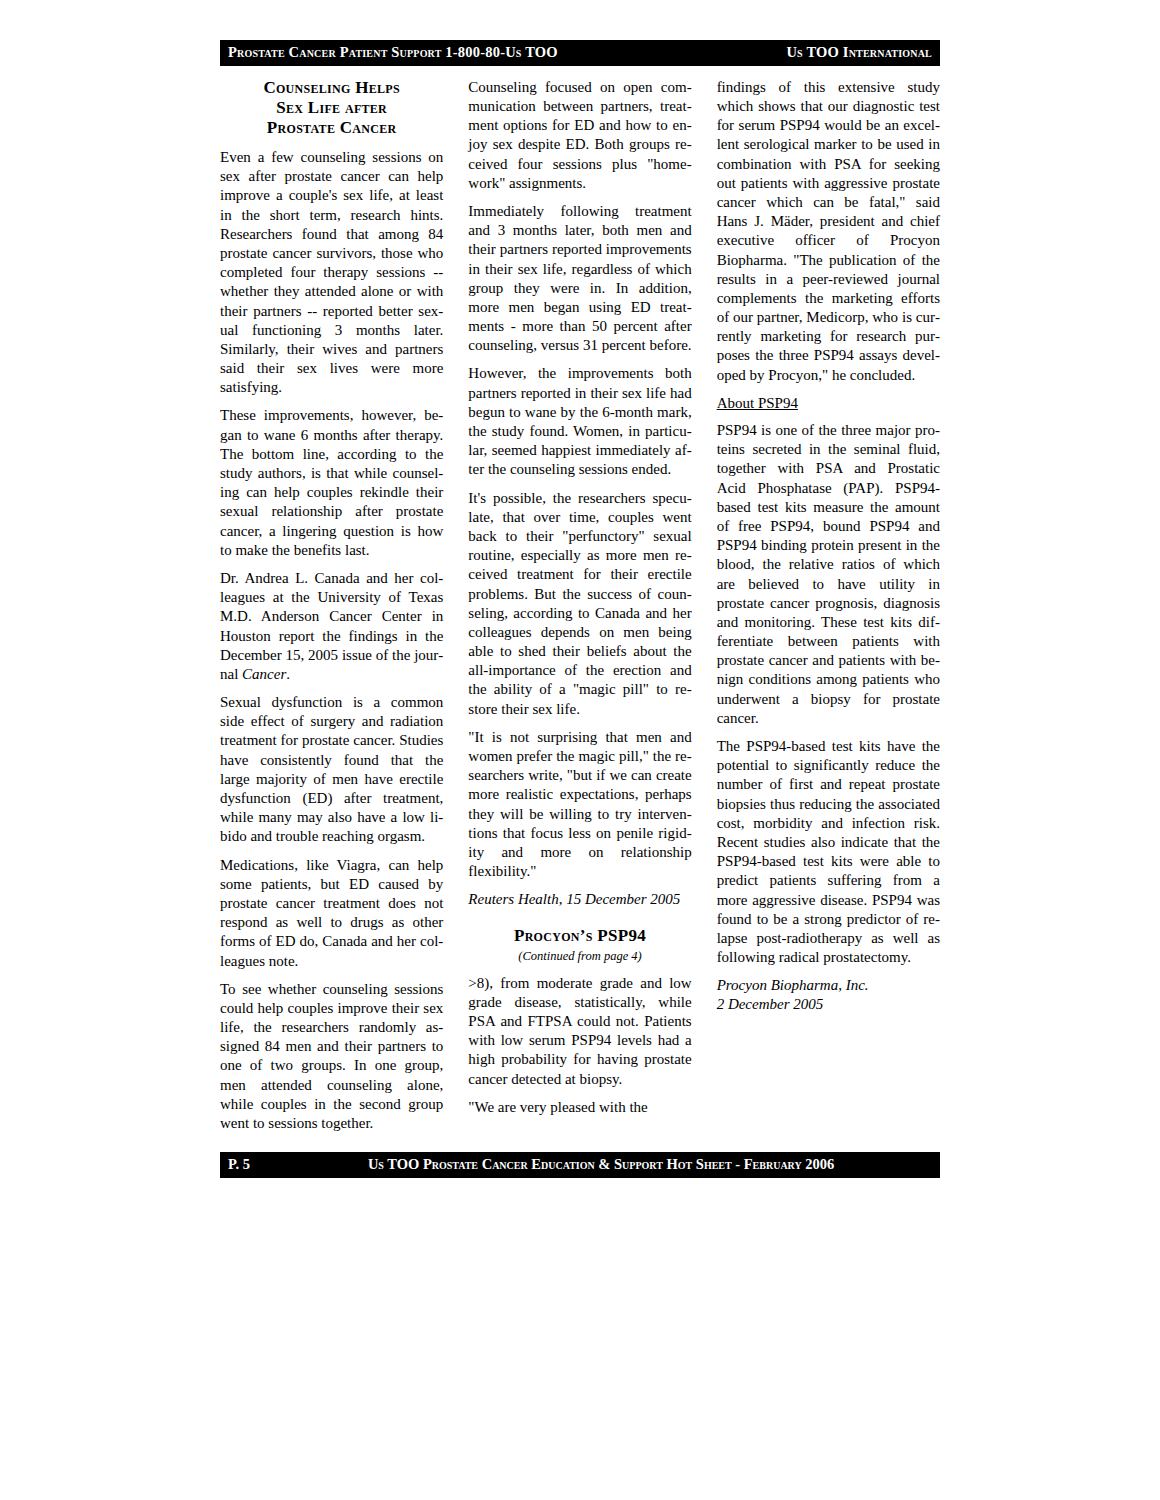Prostate Cancer Patient Support 1-800-80-Us TOO
Us TOO International
Counseling Helps
Sex Life after
Prostate Cancer
Even a few counseling sessions on sex after prostate cancer can help improve a couple's sex life, at least in the short term, research hints. Researchers found that among 84 prostate cancer survivors, those who completed four therapy sessions -- whether they attended alone or with their partners -- reported better sexual functioning 3 months later. Similarly, their wives and partners said their sex lives were more satisfying.
These improvements, however, began to wane 6 months after therapy. The bottom line, according to the study authors, is that while counseling can help couples rekindle their sexual relationship after prostate cancer, a lingering question is how to make the benefits last.
Dr. Andrea L. Canada and her colleagues at the University of Texas M.D. Anderson Cancer Center in Houston report the findings in the December 15, 2005 issue of the journal Cancer.
Sexual dysfunction is a common side effect of surgery and radiation treatment for prostate cancer. Studies have consistently found that the large majority of men have erectile dysfunction (ED) after treatment, while many may also have a low libido and trouble reaching orgasm.
Medications, like Viagra, can help some patients, but ED caused by prostate cancer treatment does not respond as well to drugs as other forms of ED do, Canada and her colleagues note.
To see whether counseling sessions could help couples improve their sex life, the researchers randomly assigned 84 men and their partners to one of two groups. In one group, men attended counseling alone, while couples in the second group went to sessions together.
Counseling focused on open communication between partners, treatment options for ED and how to enjoy sex despite ED. Both groups received four sessions plus "homework" assignments.
Immediately following treatment and 3 months later, both men and their partners reported improvements in their sex life, regardless of which group they were in. In addition, more men began using ED treatments - more than 50 percent after counseling, versus 31 percent before.
However, the improvements both partners reported in their sex life had begun to wane by the 6-month mark, the study found. Women, in particular, seemed happiest immediately after the counseling sessions ended.
It's possible, the researchers speculate, that over time, couples went back to their "perfunctory" sexual routine, especially as more men received treatment for their erectile problems. But the success of counseling, according to Canada and her colleagues depends on men being able to shed their beliefs about the all-importance of the erection and the ability of a "magic pill" to restore their sex life.
"It is not surprising that men and women prefer the magic pill," the researchers write, "but if we can create more realistic expectations, perhaps they will be willing to try interventions that focus less on penile rigidity and more on relationship flexibility."
Reuters Health, 15 December 2005
Procyon’s PSP94
(Continued from page 4)
>8), from moderate grade and low grade disease, statistically, while PSA and FTPSA could not. Patients with low serum PSP94 levels had a high probability for having prostate cancer detected at biopsy.
"We are very pleased with the
findings of this extensive study which shows that our diagnostic test for serum PSP94 would be an excellent serological marker to be used in combination with PSA for seeking out patients with aggressive prostate cancer which can be fatal," said Hans J. Mäder, president and chief executive officer of Procyon Biopharma. "The publication of the results in a peer-reviewed journal complements the marketing efforts of our partner, Medicorp, who is currently marketing for research purposes the three PSP94 assays developed by Procyon," he concluded.
About PSP94
PSP94 is one of the three major proteins secreted in the seminal fluid, together with PSA and Prostatic Acid Phosphatase (PAP). PSP94-based test kits measure the amount of free PSP94, bound PSP94 and PSP94 binding protein present in the blood, the relative ratios of which are believed to have utility in prostate cancer prognosis, diagnosis and monitoring. These test kits differentiate between patients with prostate cancer and patients with benign conditions among patients who underwent a biopsy for prostate cancer.
The PSP94-based test kits have the potential to significantly reduce the number of first and repeat prostate biopsies thus reducing the associated cost, morbidity and infection risk. Recent studies also indicate that the PSP94-based test kits were able to predict patients suffering from a more aggressive disease. PSP94 was found to be a strong predictor of relapse post-radiotherapy as well as following radical prostatectomy.
Procyon Biopharma, Inc.
2 December 2005
P. 5
Us TOO Prostate Cancer Education & Support Hot Sheet - February 2006